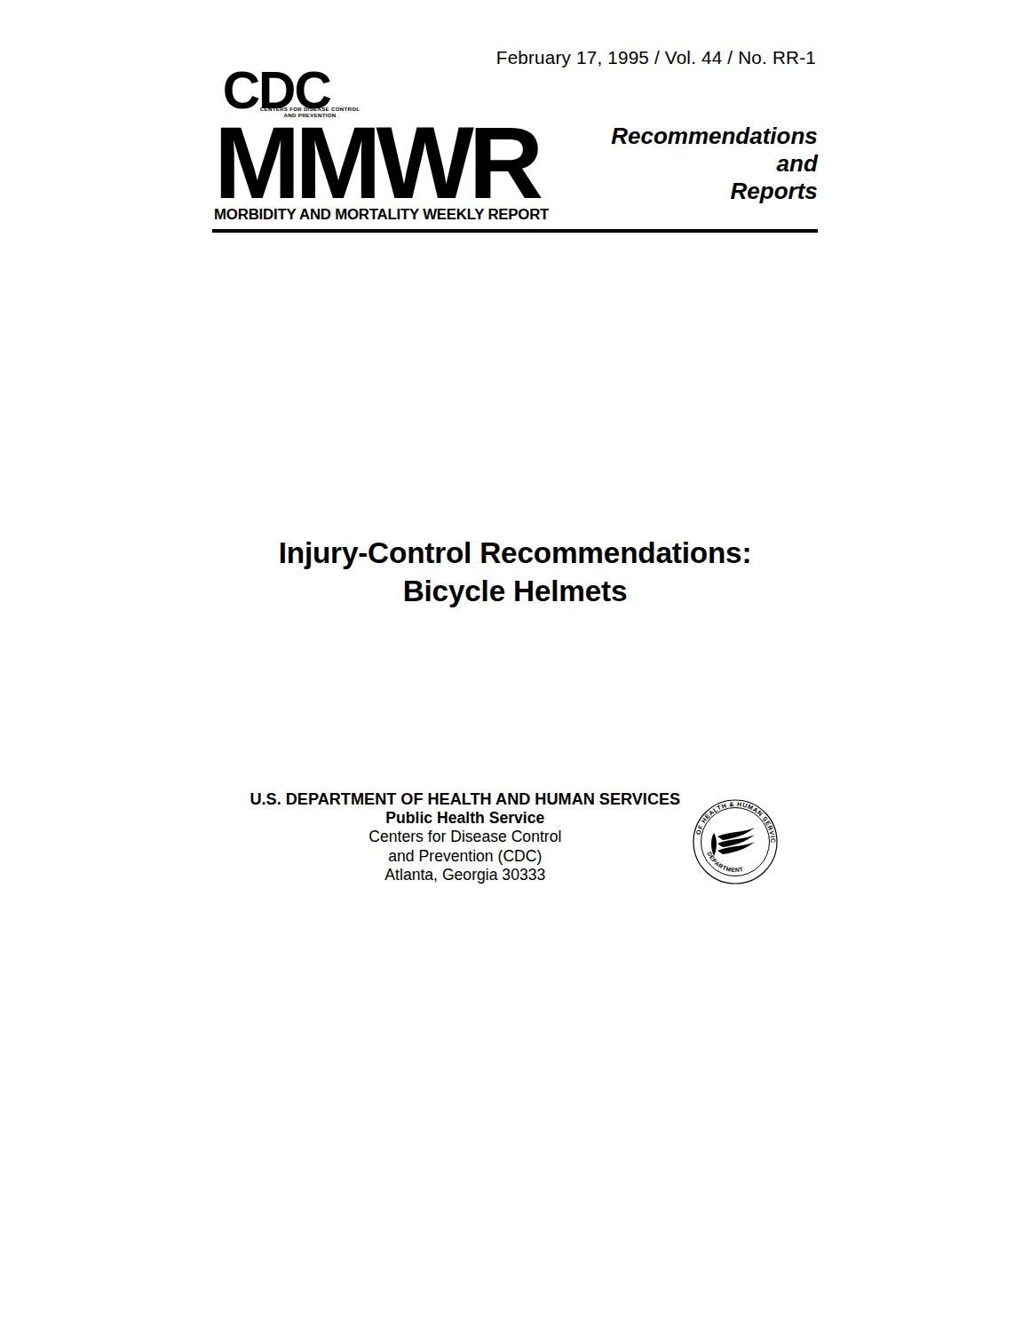February 17, 1995 / Vol. 44 / No. RR-1
CDC
CENTERS FOR DISEASE CONTROL
AND PREVENTION
MMWR
MORBIDITY AND MORTALITY WEEKLY REPORT
Recommendations
and
Reports
Injury-Control Recommendations:
Bicycle Helmets
U.S. DEPARTMENT OF HEALTH AND HUMAN SERVICES
Public Health Service
Centers for Disease Control
and Prevention (CDC)
Atlanta, Georgia 30333
OF HEALTH & HUMAN SERVICES·USA DEPARTMENT